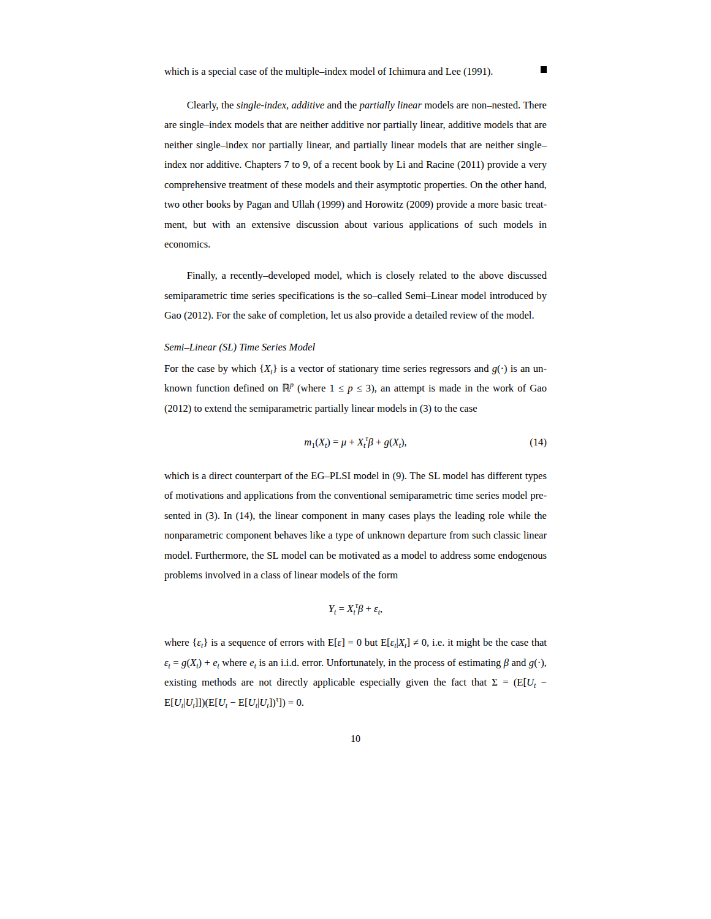which is a special case of the multiple–index model of Ichimura and Lee (1991).
Clearly, the single-index, additive and the partially linear models are non–nested. There are single–index models that are neither additive nor partially linear, additive models that are neither single–index nor partially linear, and partially linear models that are neither single–index nor additive. Chapters 7 to 9, of a recent book by Li and Racine (2011) provide a very comprehensive treatment of these models and their asymptotic properties. On the other hand, two other books by Pagan and Ullah (1999) and Horowitz (2009) provide a more basic treatment, but with an extensive discussion about various applications of such models in economics.
Finally, a recently–developed model, which is closely related to the above discussed semiparametric time series specifications is the so–called Semi–Linear model introduced by Gao (2012). For the sake of completion, let us also provide a detailed review of the model.
Semi–Linear (SL) Time Series Model
For the case by which {Xt} is a vector of stationary time series regressors and g(·) is an unknown function defined on ℝp (where 1 ≤ p ≤ 3), an attempt is made in the work of Gao (2012) to extend the semiparametric partially linear models in (3) to the case
m1(Xt) = μ + Xtτβ + g(Xt), (14)
which is a direct counterpart of the EG–PLSI model in (9). The SL model has different types of motivations and applications from the conventional semiparametric time series model presented in (3). In (14), the linear component in many cases plays the leading role while the nonparametric component behaves like a type of unknown departure from such classic linear model. Furthermore, the SL model can be motivated as a model to address some endogenous problems involved in a class of linear models of the form
Yt = Xtτβ + εt,
where {εt} is a sequence of errors with E[ε] = 0 but E[εt|Xt] ≠ 0, i.e. it might be the case that εt = g(Xt) + et where et is an i.i.d. error. Unfortunately, in the process of estimating β and g(·), existing methods are not directly applicable especially given the fact that Σ = (E[Ut − E[Ut|Ut]])(E[Ut − E[Ut|Ut])τ]) = 0.
10